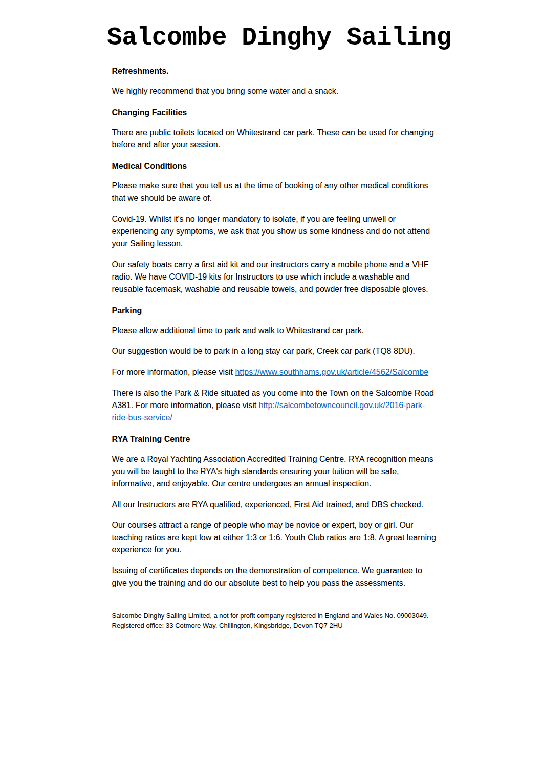Salcombe Dinghy Sailing
Refreshments.
We highly recommend that you bring some water and a snack.
Changing Facilities
There are public toilets located on Whitestrand car park. These can be used for changing before and after your session.
Medical Conditions
Please make sure that you tell us at the time of booking of any other medical conditions that we should be aware of.
Covid-19. Whilst it's no longer mandatory to isolate, if you are feeling unwell or experiencing any symptoms, we ask that you show us some kindness and do not attend your Sailing lesson.
Our safety boats carry a first aid kit and our instructors carry a mobile phone and a VHF radio. We have COVID-19 kits for Instructors to use which include a washable and reusable facemask, washable and reusable towels, and powder free disposable gloves.
Parking
Please allow additional time to park and walk to Whitestrand car park.
Our suggestion would be to park in a long stay car park, Creek car park (TQ8 8DU).
For more information, please visit https://www.southhams.gov.uk/article/4562/Salcombe
There is also the Park & Ride situated as you come into the Town on the Salcombe Road A381. For more information, please visit http://salcombetowncouncil.gov.uk/2016-park-ride-bus-service/
RYA Training Centre
We are a Royal Yachting Association Accredited Training Centre. RYA recognition means you will be taught to the RYA's high standards ensuring your tuition will be safe, informative, and enjoyable. Our centre undergoes an annual inspection.
All our Instructors are RYA qualified, experienced, First Aid trained, and DBS checked.
Our courses attract a range of people who may be novice or expert, boy or girl. Our teaching ratios are kept low at either 1:3 or 1:6. Youth Club ratios are 1:8. A great learning experience for you.
Issuing of certificates depends on the demonstration of competence. We guarantee to give you the training and do our absolute best to help you pass the assessments.
Salcombe Dinghy Sailing Limited, a not for profit company registered in England and Wales No. 09003049.
Registered office: 33 Cotmore Way, Chillington, Kingsbridge, Devon TQ7 2HU